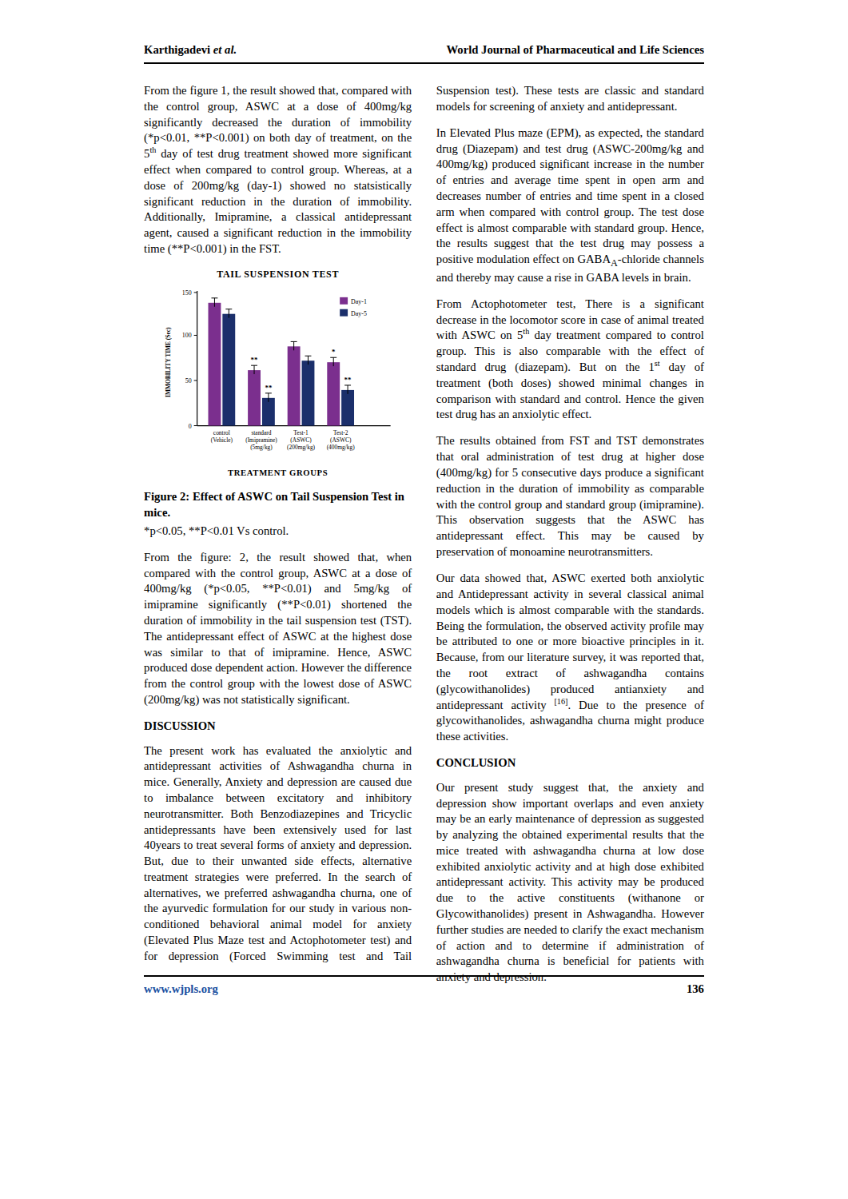Karthigadevi et al.
World Journal of Pharmaceutical and Life Sciences
From the figure 1, the result showed that, compared with the control group, ASWC at a dose of 400mg/kg significantly decreased the duration of immobility (*p<0.01, **P<0.001) on both day of treatment, on the 5th day of test drug treatment showed more significant effect when compared to control group. Whereas, at a dose of 200mg/kg (day-1) showed no statsistically significant reduction in the duration of immobility. Additionally, Imipramine, a classical antidepressant agent, caused a significant reduction in the immobility time (**P<0.001) in the FST.
TAIL SUSPENSION TEST
0 50 100 150 IMMOBILITY TIME (Sec) Day-1 Day-5 ** ** * ** control (Vehicle) standard (Imipramine) (5mg/kg) Test-1 (ASWC) (200mg/kg) Test-2 (ASWC) (400mg/kg)
TREATMENT GROUPS
Figure 2: Effect of ASWC on Tail Suspension Test in mice.
*p<0.05, **P<0.01 Vs control.
From the figure: 2, the result showed that, when compared with the control group, ASWC at a dose of 400mg/kg (*p<0.05, **P<0.01) and 5mg/kg of imipramine significantly (**P<0.01) shortened the duration of immobility in the tail suspension test (TST). The antidepressant effect of ASWC at the highest dose was similar to that of imipramine. Hence, ASWC produced dose dependent action. However the difference from the control group with the lowest dose of ASWC (200mg/kg) was not statistically significant.
Discussion
The present work has evaluated the anxiolytic and antidepressant activities of Ashwagandha churna in mice. Generally, Anxiety and depression are caused due to imbalance between excitatory and inhibitory neurotransmitter. Both Benzodiazepines and Tricyclic antidepressants have been extensively used for last 40years to treat several forms of anxiety and depression. But, due to their unwanted side effects, alternative treatment strategies were preferred. In the search of alternatives, we preferred ashwagandha churna, one of the ayurvedic formulation for our study in various non-conditioned behavioral animal model for anxiety (Elevated Plus Maze test and Actophotometer test) and for depression (Forced Swimming test and Tail Suspension test). These tests are classic and standard models for screening of anxiety and antidepressant.
In Elevated Plus maze (EPM), as expected, the standard drug (Diazepam) and test drug (ASWC-200mg/kg and 400mg/kg) produced significant increase in the number of entries and average time spent in open arm and decreases number of entries and time spent in a closed arm when compared with control group. The test dose effect is almost comparable with standard group. Hence, the results suggest that the test drug may possess a positive modulation effect on GABAA-chloride channels and thereby may cause a rise in GABA levels in brain.
From Actophotometer test, There is a significant decrease in the locomotor score in case of animal treated with ASWC on 5th day treatment compared to control group. This is also comparable with the effect of standard drug (diazepam). But on the 1st day of treatment (both doses) showed minimal changes in comparison with standard and control. Hence the given test drug has an anxiolytic effect.
The results obtained from FST and TST demonstrates that oral administration of test drug at higher dose (400mg/kg) for 5 consecutive days produce a significant reduction in the duration of immobility as comparable with the control group and standard group (imipramine). This observation suggests that the ASWC has antidepressant effect. This may be caused by preservation of monoamine neurotransmitters.
Our data showed that, ASWC exerted both anxiolytic and Antidepressant activity in several classical animal models which is almost comparable with the standards. Being the formulation, the observed activity profile may be attributed to one or more bioactive principles in it. Because, from our literature survey, it was reported that, the root extract of ashwagandha contains (glycowithanolides) produced antianxiety and antidepressant activity [16]. Due to the presence of glycowithanolides, ashwagandha churna might produce these activities.
Conclusion
Our present study suggest that, the anxiety and depression show important overlaps and even anxiety may be an early maintenance of depression as suggested by analyzing the obtained experimental results that the mice treated with ashwagandha churna at low dose exhibited anxiolytic activity and at high dose exhibited antidepressant activity. This activity may be produced due to the active constituents (withanone or Glycowithanolides) present in Ashwagandha. However further studies are needed to clarify the exact mechanism of action and to determine if administration of ashwagandha churna is beneficial for patients with anxiety and depression.
www.wjpls.org
136